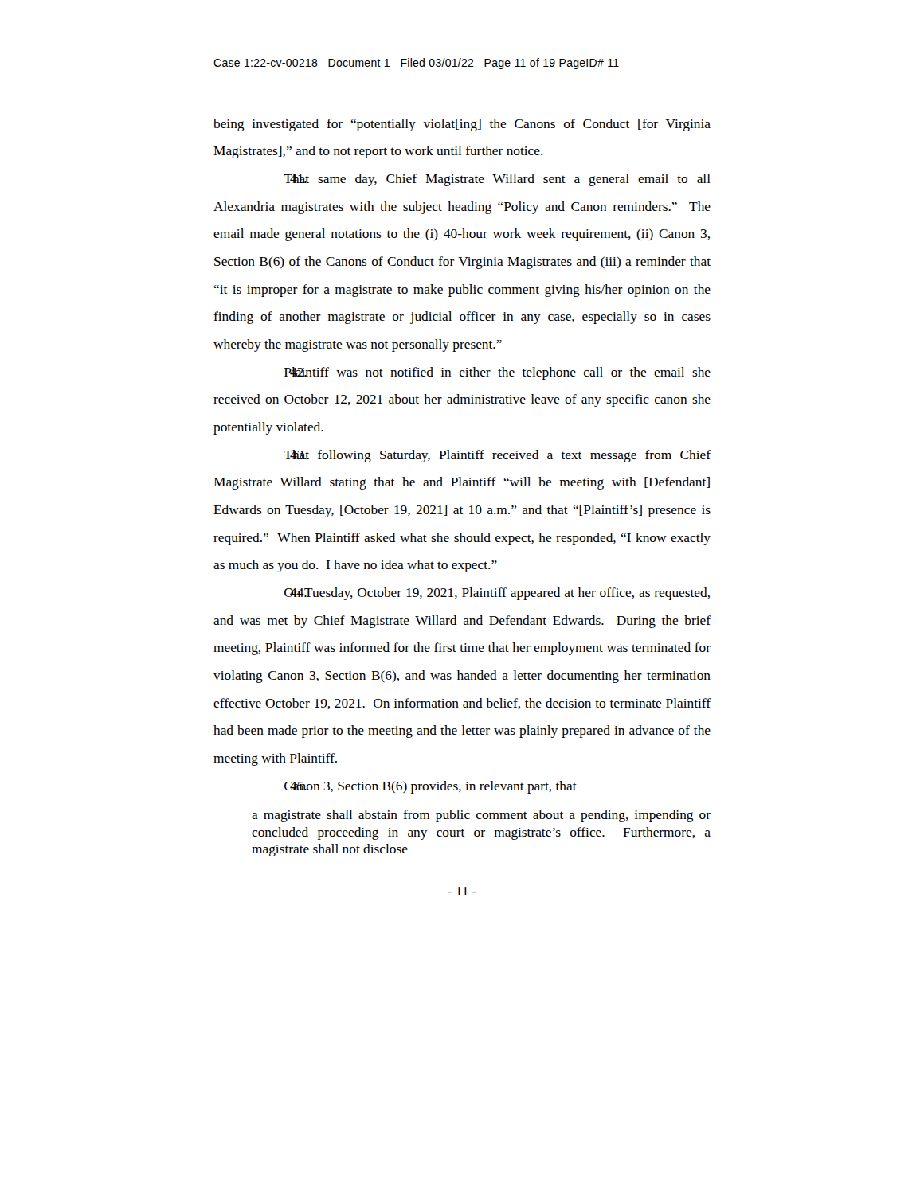Case 1:22-cv-00218 Document 1 Filed 03/01/22 Page 11 of 19 PageID# 11
being investigated for “potentially violat[ing] the Canons of Conduct [for Virginia Magistrates],” and to not report to work until further notice.
41. That same day, Chief Magistrate Willard sent a general email to all Alexandria magistrates with the subject heading “Policy and Canon reminders.” The email made general notations to the (i) 40-hour work week requirement, (ii) Canon 3, Section B(6) of the Canons of Conduct for Virginia Magistrates and (iii) a reminder that “it is improper for a magistrate to make public comment giving his/her opinion on the finding of another magistrate or judicial officer in any case, especially so in cases whereby the magistrate was not personally present.”
42. Plaintiff was not notified in either the telephone call or the email she received on October 12, 2021 about her administrative leave of any specific canon she potentially violated.
43. That following Saturday, Plaintiff received a text message from Chief Magistrate Willard stating that he and Plaintiff “will be meeting with [Defendant] Edwards on Tuesday, [October 19, 2021] at 10 a.m.” and that “[Plaintiff’s] presence is required.” When Plaintiff asked what she should expect, he responded, “I know exactly as much as you do. I have no idea what to expect.”
44. On Tuesday, October 19, 2021, Plaintiff appeared at her office, as requested, and was met by Chief Magistrate Willard and Defendant Edwards. During the brief meeting, Plaintiff was informed for the first time that her employment was terminated for violating Canon 3, Section B(6), and was handed a letter documenting her termination effective October 19, 2021. On information and belief, the decision to terminate Plaintiff had been made prior to the meeting and the letter was plainly prepared in advance of the meeting with Plaintiff.
45. Canon 3, Section B(6) provides, in relevant part, that
a magistrate shall abstain from public comment about a pending, impending or concluded proceeding in any court or magistrate’s office. Furthermore, a magistrate shall not disclose
- 11 -